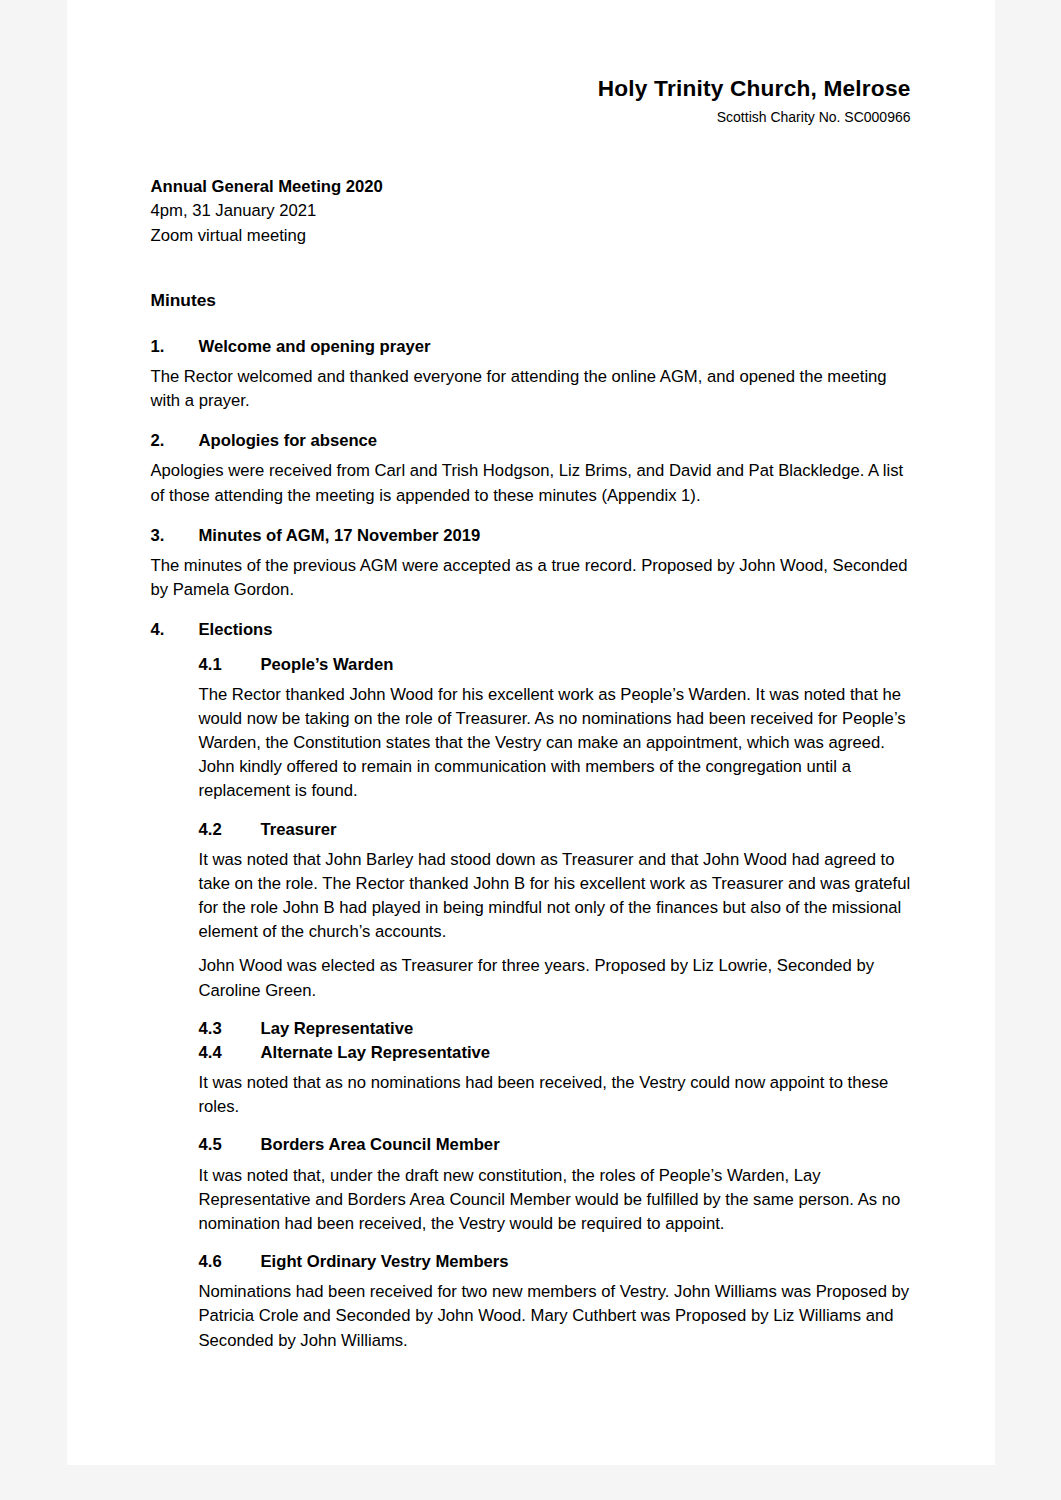Holy Trinity Church, Melrose
Scottish Charity No. SC000966
Annual General Meeting 2020
4pm, 31 January 2021
Zoom virtual meeting
Minutes
1. Welcome and opening prayer
The Rector welcomed and thanked everyone for attending the online AGM, and opened the meeting with a prayer.
2. Apologies for absence
Apologies were received from Carl and Trish Hodgson, Liz Brims, and David and Pat Blackledge. A list of those attending the meeting is appended to these minutes (Appendix 1).
3. Minutes of AGM, 17 November 2019
The minutes of the previous AGM were accepted as a true record. Proposed by John Wood, Seconded by Pamela Gordon.
4. Elections
4.1 People’s Warden
The Rector thanked John Wood for his excellent work as People’s Warden. It was noted that he would now be taking on the role of Treasurer. As no nominations had been received for People’s Warden, the Constitution states that the Vestry can make an appointment, which was agreed. John kindly offered to remain in communication with members of the congregation until a replacement is found.
4.2 Treasurer
It was noted that John Barley had stood down as Treasurer and that John Wood had agreed to take on the role. The Rector thanked John B for his excellent work as Treasurer and was grateful for the role John B had played in being mindful not only of the finances but also of the missional element of the church’s accounts.
John Wood was elected as Treasurer for three years. Proposed by Liz Lowrie, Seconded by Caroline Green.
4.3 Lay Representative
4.4 Alternate Lay Representative
It was noted that as no nominations had been received, the Vestry could now appoint to these roles.
4.5 Borders Area Council Member
It was noted that, under the draft new constitution, the roles of People’s Warden, Lay Representative and Borders Area Council Member would be fulfilled by the same person. As no nomination had been received, the Vestry would be required to appoint.
4.6 Eight Ordinary Vestry Members
Nominations had been received for two new members of Vestry. John Williams was Proposed by Patricia Crole and Seconded by John Wood. Mary Cuthbert was Proposed by Liz Williams and Seconded by John Williams.